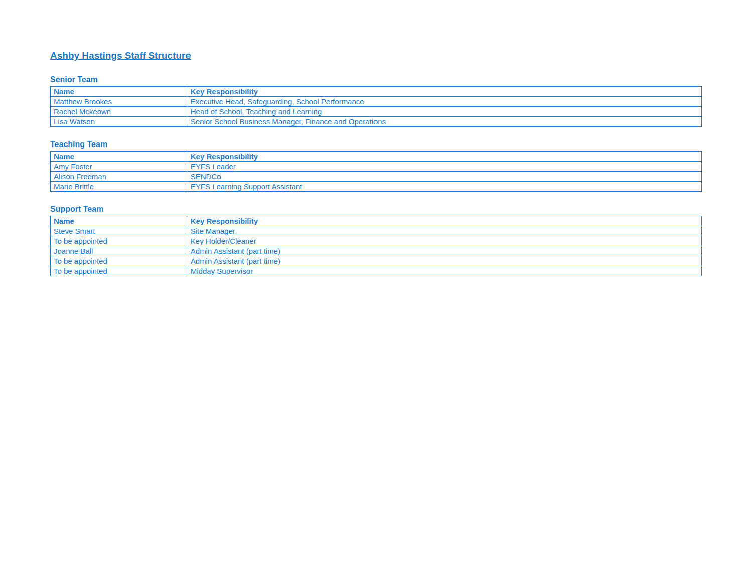Ashby Hastings Staff Structure
Senior Team
| Name | Key Responsibility |
| --- | --- |
| Matthew Brookes | Executive Head, Safeguarding, School Performance |
| Rachel Mckeown | Head of School, Teaching and Learning |
| Lisa Watson | Senior School Business Manager, Finance and Operations |
Teaching Team
| Name | Key Responsibility |
| --- | --- |
| Amy Foster | EYFS Leader |
| Alison Freeman | SENDCo |
| Marie Brittle | EYFS Learning Support Assistant |
Support Team
| Name | Key Responsibility |
| --- | --- |
| Steve Smart | Site Manager |
| To be appointed | Key Holder/Cleaner |
| Joanne Ball | Admin Assistant (part time) |
| To be appointed | Admin Assistant (part time) |
| To be appointed | Midday Supervisor |